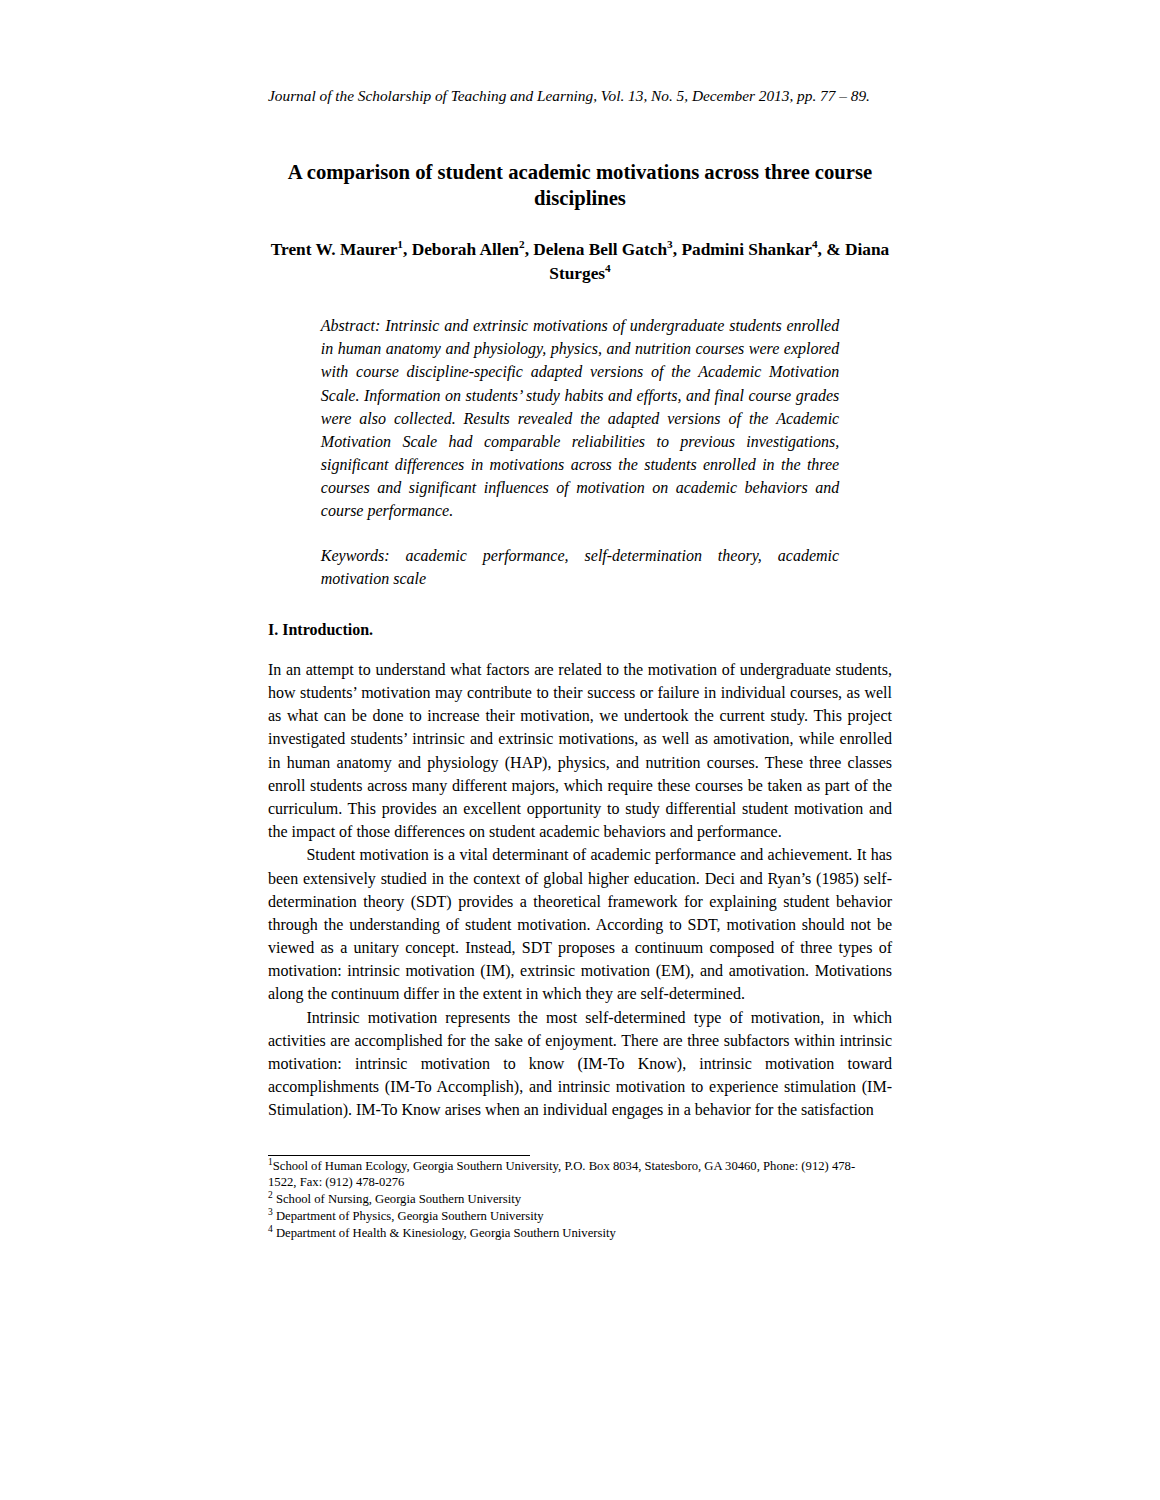Journal of the Scholarship of Teaching and Learning, Vol. 13, No. 5, December 2013, pp. 77 – 89.
A comparison of student academic motivations across three course disciplines
Trent W. Maurer1, Deborah Allen2, Delena Bell Gatch3, Padmini Shankar4, & Diana Sturges4
Abstract: Intrinsic and extrinsic motivations of undergraduate students enrolled in human anatomy and physiology, physics, and nutrition courses were explored with course discipline-specific adapted versions of the Academic Motivation Scale. Information on students’ study habits and efforts, and final course grades were also collected. Results revealed the adapted versions of the Academic Motivation Scale had comparable reliabilities to previous investigations, significant differences in motivations across the students enrolled in the three courses and significant influences of motivation on academic behaviors and course performance.
Keywords: academic performance, self-determination theory, academic
motivation scale
I. Introduction.
In an attempt to understand what factors are related to the motivation of undergraduate students, how students’ motivation may contribute to their success or failure in individual courses, as well as what can be done to increase their motivation, we undertook the current study. This project investigated students’ intrinsic and extrinsic motivations, as well as amotivation, while enrolled in human anatomy and physiology (HAP), physics, and nutrition courses. These three classes enroll students across many different majors, which require these courses be taken as part of the curriculum. This provides an excellent opportunity to study differential student motivation and the impact of those differences on student academic behaviors and performance.
Student motivation is a vital determinant of academic performance and achievement. It has been extensively studied in the context of global higher education. Deci and Ryan’s (1985) self-determination theory (SDT) provides a theoretical framework for explaining student behavior through the understanding of student motivation. According to SDT, motivation should not be viewed as a unitary concept. Instead, SDT proposes a continuum composed of three types of motivation: intrinsic motivation (IM), extrinsic motivation (EM), and amotivation. Motivations along the continuum differ in the extent in which they are self-determined.
Intrinsic motivation represents the most self-determined type of motivation, in which activities are accomplished for the sake of enjoyment. There are three subfactors within intrinsic motivation: intrinsic motivation to know (IM-To Know), intrinsic motivation toward accomplishments (IM-To Accomplish), and intrinsic motivation to experience stimulation (IM-Stimulation). IM-To Know arises when an individual engages in a behavior for the satisfaction
1School of Human Ecology, Georgia Southern University, P.O. Box 8034, Statesboro, GA 30460, Phone: (912) 478-1522, Fax: (912) 478-0276
2 School of Nursing, Georgia Southern University
3 Department of Physics, Georgia Southern University
4 Department of Health & Kinesiology, Georgia Southern University